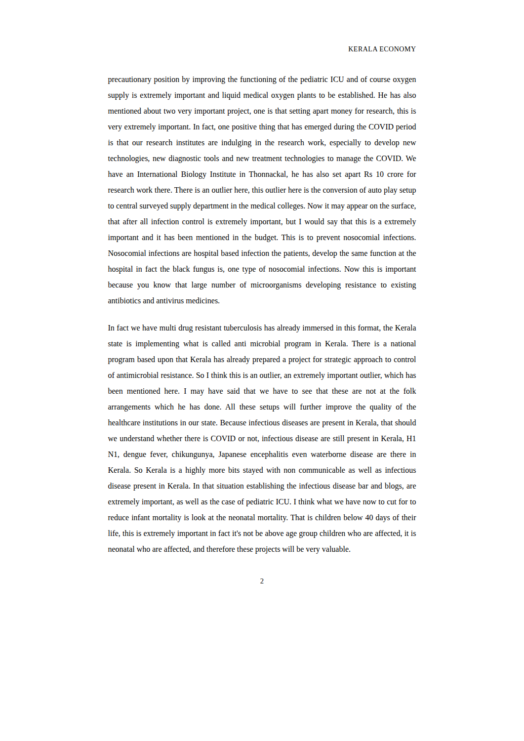KERALA ECONOMY
precautionary position by improving the functioning of the pediatric ICU and of course oxygen supply is extremely important and liquid medical oxygen plants to be established. He has also mentioned about two very important project, one is that setting apart money for research, this is very extremely important. In fact, one positive thing that has emerged during the COVID period is that our research institutes are indulging in the research work, especially to develop new technologies, new diagnostic tools and new treatment technologies to manage the COVID. We have an International Biology Institute in Thonnackal, he has also set apart Rs 10 crore for research work there. There is an outlier here, this outlier here is the conversion of auto play setup to central surveyed supply department in the medical colleges. Now it may appear on the surface, that after all infection control is extremely important, but I would say that this is a extremely important and it has been mentioned in the budget. This is to prevent nosocomial infections. Nosocomial infections are hospital based infection the patients, develop the same function at the hospital in fact the black fungus is, one type of nosocomial infections. Now this is important because you know that large number of microorganisms developing resistance to existing antibiotics and antivirus medicines.
In fact we have multi drug resistant tuberculosis has already immersed in this format, the Kerala state is implementing what is called anti microbial program in Kerala. There is a national program based upon that Kerala has already prepared a project for strategic approach to control of antimicrobial resistance. So I think this is an outlier, an extremely important outlier, which has been mentioned here. I may have said that we have to see that these are not at the folk arrangements which he has done. All these setups will further improve the quality of the healthcare institutions in our state. Because infectious diseases are present in Kerala, that should we understand whether there is COVID or not, infectious disease are still present in Kerala, H1 N1, dengue fever, chikungunya, Japanese encephalitis even waterborne disease are there in Kerala. So Kerala is a highly more bits stayed with non communicable as well as infectious disease present in Kerala. In that situation establishing the infectious disease bar and blogs, are extremely important, as well as the case of pediatric ICU. I think what we have now to cut for to reduce infant mortality is look at the neonatal mortality. That is children below 40 days of their life, this is extremely important in fact it's not be above age group children who are affected, it is neonatal who are affected, and therefore these projects will be very valuable.
2